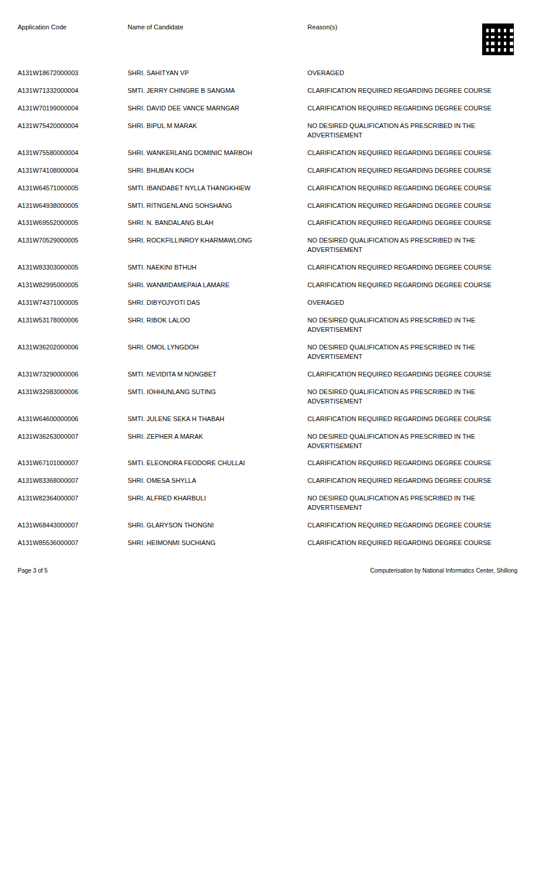| Application Code | Name of Candidate | Reason(s) | |
| --- | --- | --- | --- |
| A131W18672000003 | SHRI. SAHITYAN VP | OVERAGED |
| A131W71332000004 | SMTI. JERRY CHINGRE B SANGMA | CLARIFICATION REQUIRED REGARDING DEGREE COURSE |
| A131W70199000004 | SHRI. DAVID DEE VANCE MARNGAR | CLARIFICATION REQUIRED REGARDING DEGREE COURSE |
| A131W75420000004 | SHRI. BIPUL M MARAK | NO DESIRED QUALIFICATION AS PRESCRIBED IN THE ADVERTISEMENT |
| A131W75580000004 | SHRI. WANKERLANG DOMINIC MARBOH | CLARIFICATION REQUIRED REGARDING DEGREE COURSE |
| A131W74108000004 | SHRI. BHUBAN KOCH | CLARIFICATION REQUIRED REGARDING DEGREE COURSE |
| A131W64571000005 | SMTI. IBANDABET NYLLA THANGKHIEW | CLARIFICATION REQUIRED REGARDING DEGREE COURSE |
| A131W64938000005 | SMTI. RITNGENLANG SOHSHANG | CLARIFICATION REQUIRED REGARDING DEGREE COURSE |
| A131W69552000005 | SHRI. N. BANDALANG BLAH | CLARIFICATION REQUIRED REGARDING DEGREE COURSE |
| A131W70529000005 | SHRI. ROCKFILLINROY KHARMAWLONG | NO DESIRED QUALIFICATION AS PRESCRIBED IN THE ADVERTISEMENT |
| A131W83303000005 | SMTI. NAEKINI BTHUH | CLARIFICATION REQUIRED REGARDING DEGREE COURSE |
| A131W82995000005 | SHRI. WANMIDAMEPAIA LAMARE | CLARIFICATION REQUIRED REGARDING DEGREE COURSE |
| A131W74371000005 | SHRI. DIBYOJYOTI DAS | OVERAGED |
| A131W53178000006 | SHRI. RIBOK LALOO | NO DESIRED QUALIFICATION AS PRESCRIBED IN THE ADVERTISEMENT |
| A131W36202000006 | SHRI. OMOL LYNGDOH | NO DESIRED QUALIFICATION AS PRESCRIBED IN THE ADVERTISEMENT |
| A131W73290000006 | SMTI. NEVIDITA M NONGBET | CLARIFICATION REQUIRED REGARDING DEGREE COURSE |
| A131W32983000006 | SMTI. IOHHUNLANG SUTING | NO DESIRED QUALIFICATION AS PRESCRIBED IN THE ADVERTISEMENT |
| A131W64600000006 | SMTI. JULENE SEKA H THABAH | CLARIFICATION REQUIRED REGARDING DEGREE COURSE |
| A131W36263000007 | SHRI. ZEPHER A MARAK | NO DESIRED QUALIFICATION AS PRESCRIBED IN THE ADVERTISEMENT |
| A131W67101000007 | SMTI. ELEONORA FEODORE CHULLAI | CLARIFICATION REQUIRED REGARDING DEGREE COURSE |
| A131W83368000007 | SHRI. OMESA SHYLLA | CLARIFICATION REQUIRED REGARDING DEGREE COURSE |
| A131W82364000007 | SHRI. ALFRED KHARBULI | NO DESIRED QUALIFICATION AS PRESCRIBED IN THE ADVERTISEMENT |
| A131W68443000007 | SHRI. GLARYSON THONGNI | CLARIFICATION REQUIRED REGARDING DEGREE COURSE |
| A131W85536000007 | SHRI. HEIMONMI SUCHIANG | CLARIFICATION REQUIRED REGARDING DEGREE COURSE |
Page 3 of 5 Computerisation by National Informatics Center, Shillong